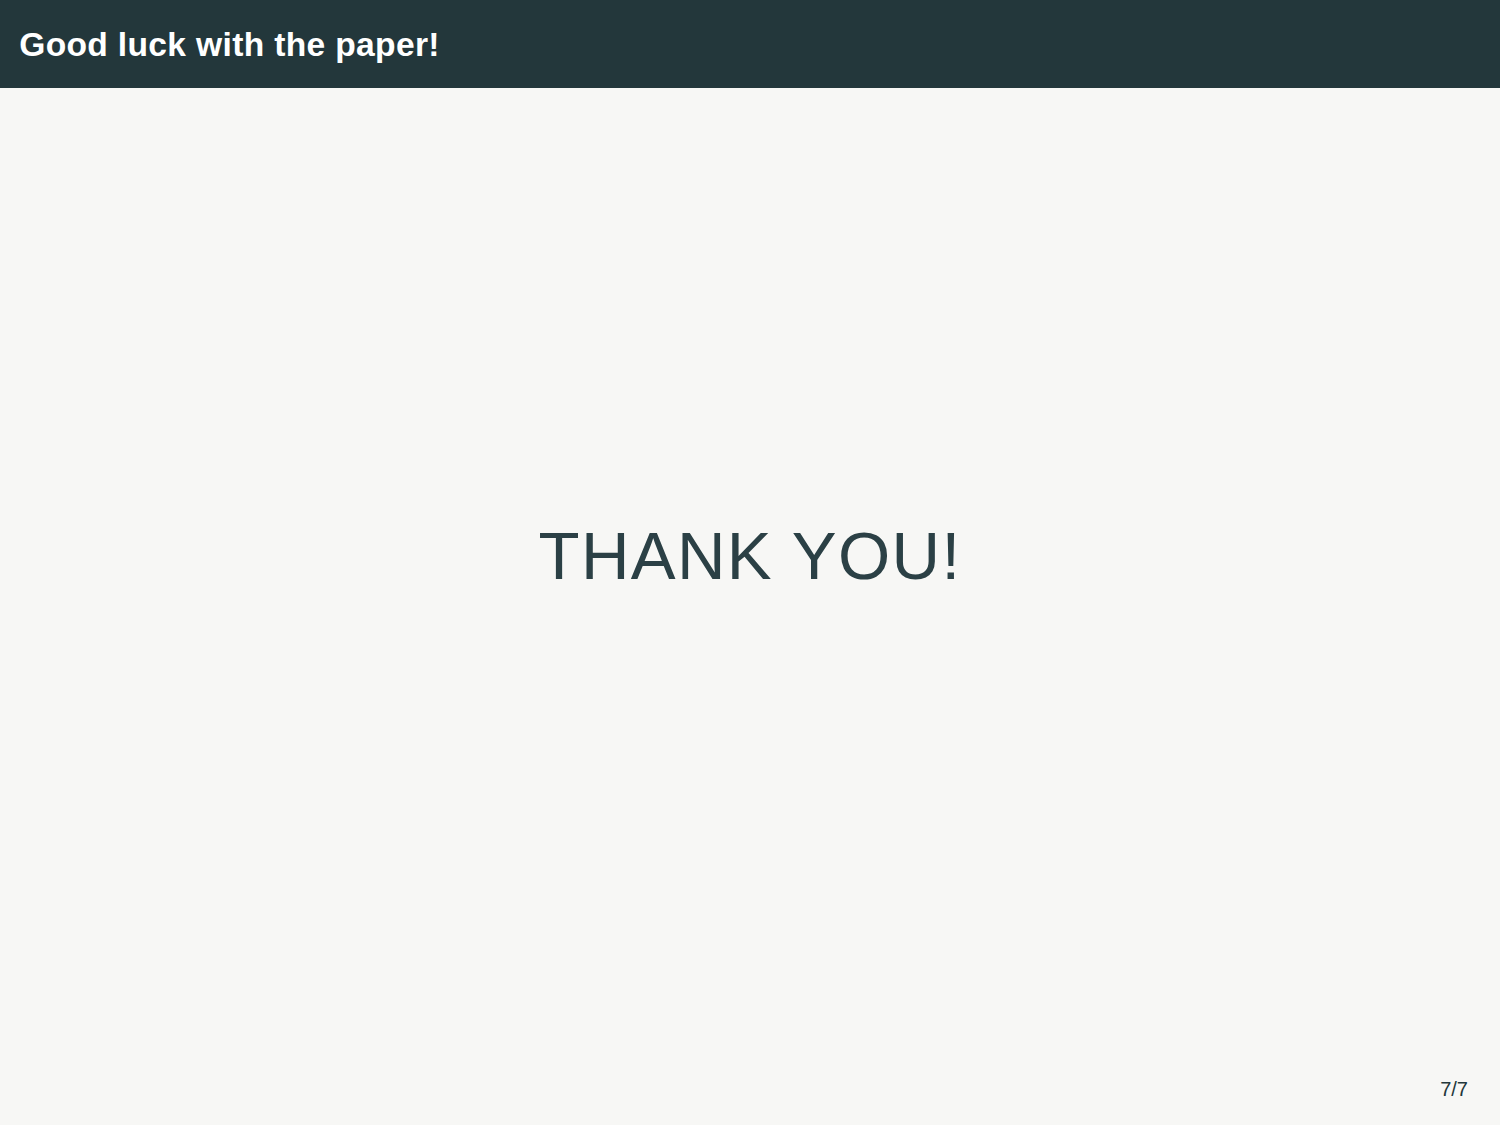Good luck with the paper!
THANK YOU!
7/7